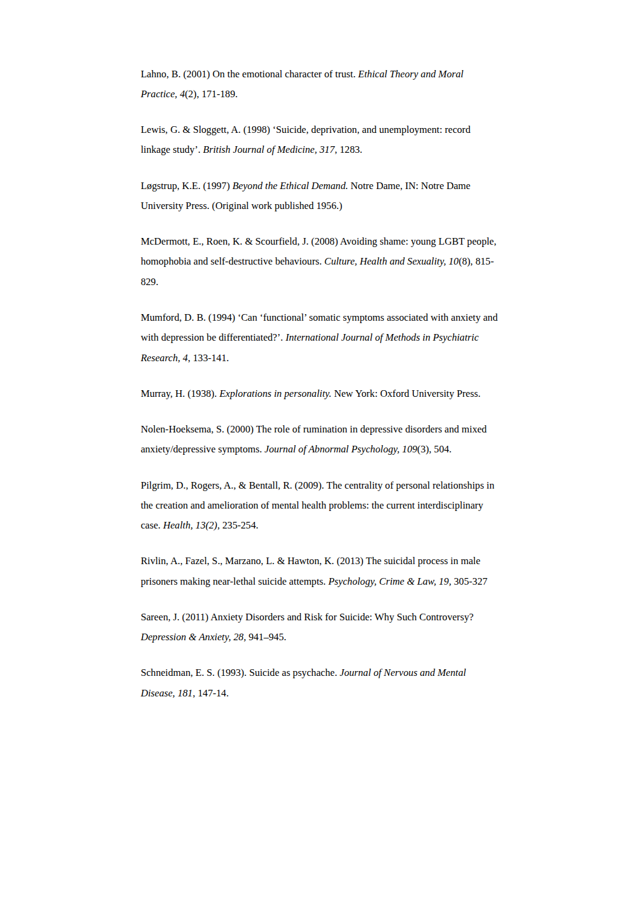Lahno, B. (2001) On the emotional character of trust. Ethical Theory and Moral Practice, 4(2), 171-189.
Lewis, G. & Sloggett, A. (1998) ‘Suicide, deprivation, and unemployment: record linkage study’. British Journal of Medicine, 317, 1283.
Løgstrup, K.E. (1997) Beyond the Ethical Demand. Notre Dame, IN: Notre Dame University Press. (Original work published 1956.)
McDermott, E., Roen, K. & Scourfield, J. (2008) Avoiding shame: young LGBT people, homophobia and self-destructive behaviours. Culture, Health and Sexuality, 10(8), 815-829.
Mumford, D. B. (1994) ‘Can ‘functional’ somatic symptoms associated with anxiety and with depression be differentiated?’. International Journal of Methods in Psychiatric Research, 4, 133-141.
Murray, H. (1938). Explorations in personality. New York: Oxford University Press.
Nolen-Hoeksema, S. (2000) The role of rumination in depressive disorders and mixed anxiety/depressive symptoms. Journal of Abnormal Psychology, 109(3), 504.
Pilgrim, D., Rogers, A., & Bentall, R. (2009). The centrality of personal relationships in the creation and amelioration of mental health problems: the current interdisciplinary case. Health, 13(2), 235-254.
Rivlin, A., Fazel, S., Marzano, L. & Hawton, K. (2013) The suicidal process in male prisoners making near-lethal suicide attempts. Psychology, Crime & Law, 19, 305-327
Sareen, J. (2011) Anxiety Disorders and Risk for Suicide: Why Such Controversy? Depression & Anxiety, 28, 941–945.
Schneidman, E. S. (1993). Suicide as psychache. Journal of Nervous and Mental Disease, 181, 147-14.